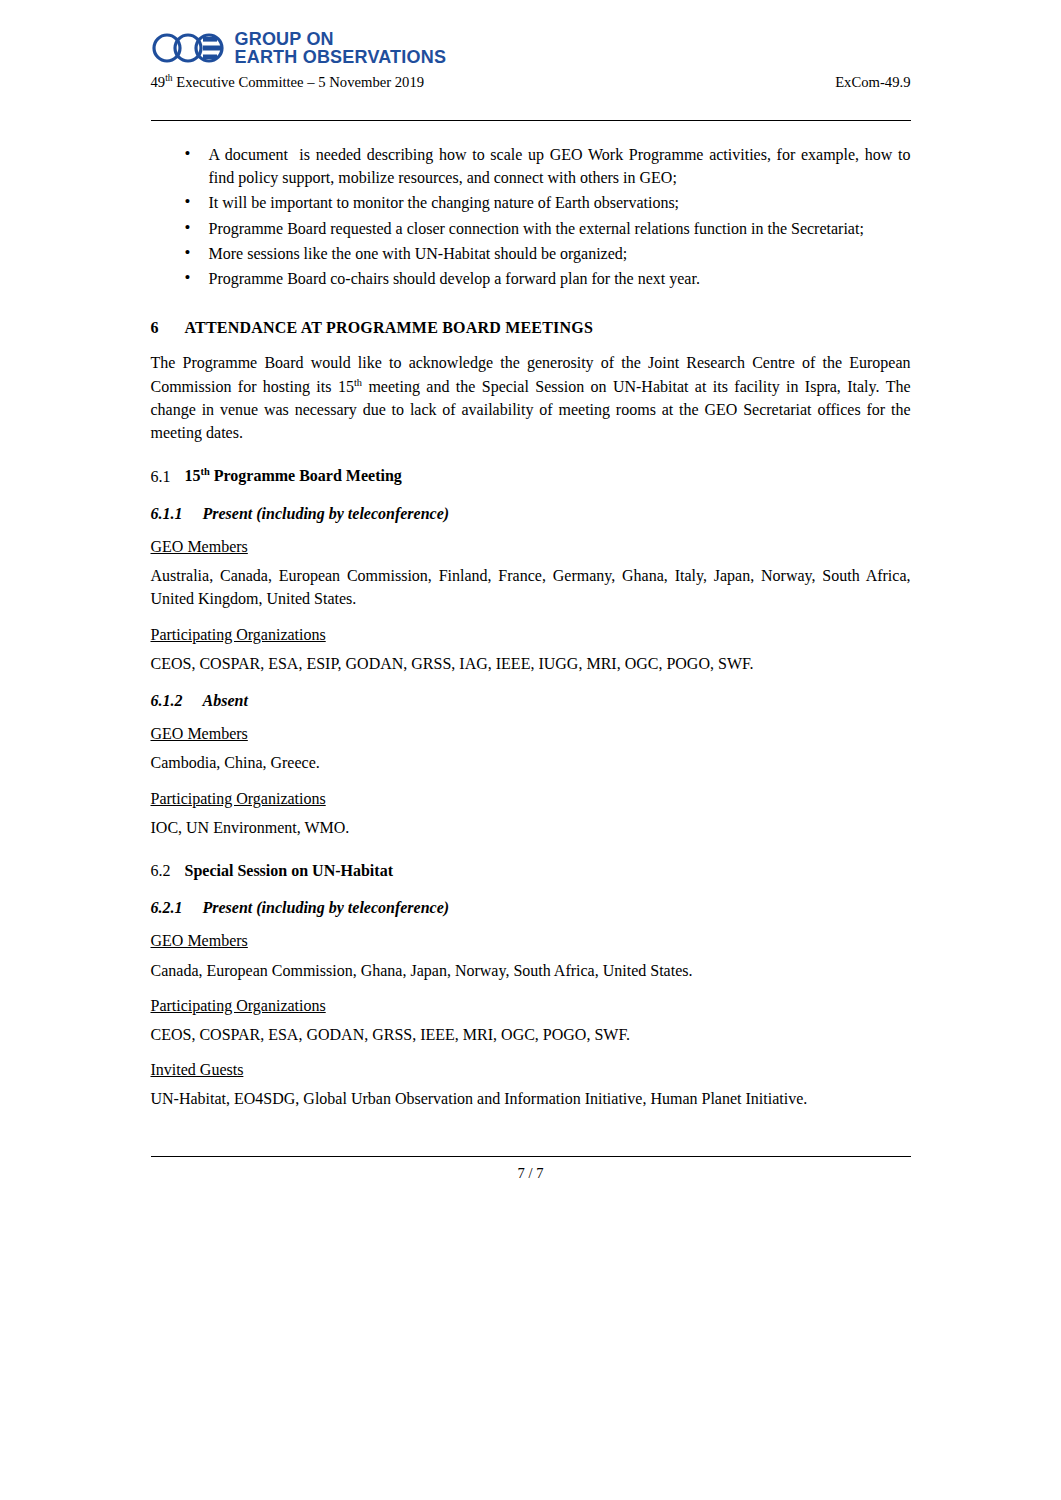GROUP ON
EARTH OBSERVATIONS
49th Executive Committee – 5 November 2019
ExCom-49.9
A document is needed describing how to scale up GEO Work Programme activities, for example, how to find policy support, mobilize resources, and connect with others in GEO;
It will be important to monitor the changing nature of Earth observations;
Programme Board requested a closer connection with the external relations function in the Secretariat;
More sessions like the one with UN-Habitat should be organized;
Programme Board co-chairs should develop a forward plan for the next year.
6 ATTENDANCE AT PROGRAMME BOARD MEETINGS
The Programme Board would like to acknowledge the generosity of the Joint Research Centre of the European Commission for hosting its 15th meeting and the Special Session on UN-Habitat at its facility in Ispra, Italy. The change in venue was necessary due to lack of availability of meeting rooms at the GEO Secretariat offices for the meeting dates.
6.115th Programme Board Meeting
6.1.1 Present (including by teleconference)
GEO Members
Australia, Canada, European Commission, Finland, France, Germany, Ghana, Italy, Japan, Norway, South Africa, United Kingdom, United States.
Participating Organizations
CEOS, COSPAR, ESA, ESIP, GODAN, GRSS, IAG, IEEE, IUGG, MRI, OGC, POGO, SWF.
6.1.2 Absent
GEO Members
Cambodia, China, Greece.
Participating Organizations
IOC, UN Environment, WMO.
6.2 Special Session on UN-Habitat
6.2.1 Present (including by teleconference)
GEO Members
Canada, European Commission, Ghana, Japan, Norway, South Africa, United States.
Participating Organizations
CEOS, COSPAR, ESA, GODAN, GRSS, IEEE, MRI, OGC, POGO, SWF.
Invited Guests
UN-Habitat, EO4SDG, Global Urban Observation and Information Initiative, Human Planet Initiative.
7 / 7